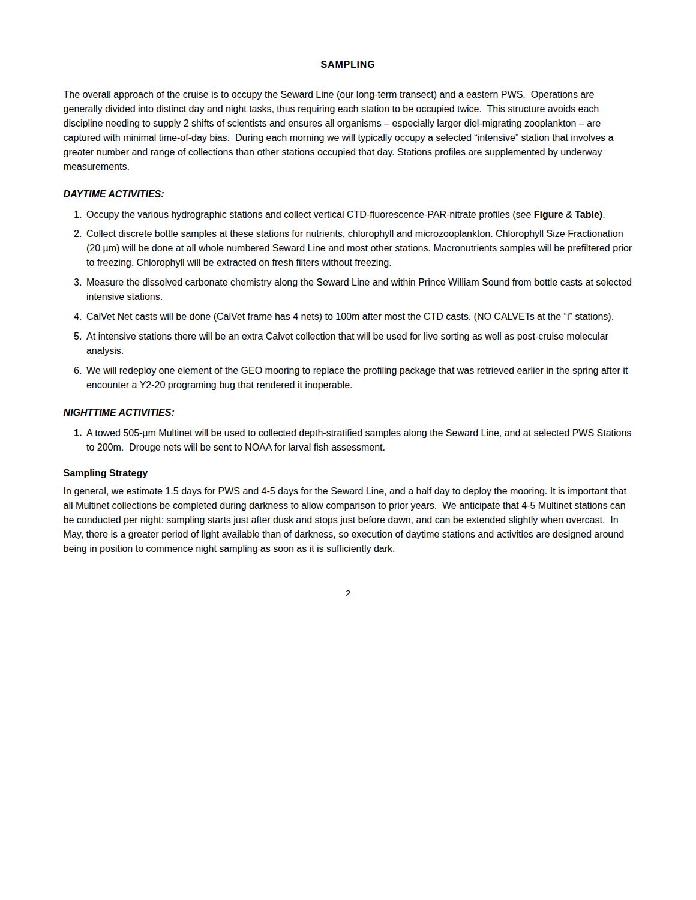SAMPLING
The overall approach of the cruise is to occupy the Seward Line (our long-term transect) and a eastern PWS. Operations are generally divided into distinct day and night tasks, thus requiring each station to be occupied twice. This structure avoids each discipline needing to supply 2 shifts of scientists and ensures all organisms – especially larger diel-migrating zooplankton – are captured with minimal time-of-day bias. During each morning we will typically occupy a selected “intensive” station that involves a greater number and range of collections than other stations occupied that day. Stations profiles are supplemented by underway measurements.
DAYTIME ACTIVITIES:
Occupy the various hydrographic stations and collect vertical CTD-fluorescence-PAR-nitrate profiles (see Figure & Table).
Collect discrete bottle samples at these stations for nutrients, chlorophyll and microzooplankton. Chlorophyll Size Fractionation (20 µm) will be done at all whole numbered Seward Line and most other stations. Macronutrients samples will be prefiltered prior to freezing. Chlorophyll will be extracted on fresh filters without freezing.
Measure the dissolved carbonate chemistry along the Seward Line and within Prince William Sound from bottle casts at selected intensive stations.
CalVet Net casts will be done (CalVet frame has 4 nets) to 100m after most the CTD casts. (NO CALVETs at the “i” stations).
At intensive stations there will be an extra Calvet collection that will be used for live sorting as well as post-cruise molecular analysis.
We will redeploy one element of the GEO mooring to replace the profiling package that was retrieved earlier in the spring after it encounter a Y2-20 programing bug that rendered it inoperable.
NIGHTTIME ACTIVITIES:
A towed 505-µm Multinet will be used to collected depth-stratified samples along the Seward Line, and at selected PWS Stations to 200m. Drouge nets will be sent to NOAA for larval fish assessment.
Sampling Strategy
In general, we estimate 1.5 days for PWS and 4-5 days for the Seward Line, and a half day to deploy the mooring. It is important that all Multinet collections be completed during darkness to allow comparison to prior years. We anticipate that 4-5 Multinet stations can be conducted per night: sampling starts just after dusk and stops just before dawn, and can be extended slightly when overcast. In May, there is a greater period of light available than of darkness, so execution of daytime stations and activities are designed around being in position to commence night sampling as soon as it is sufficiently dark.
2